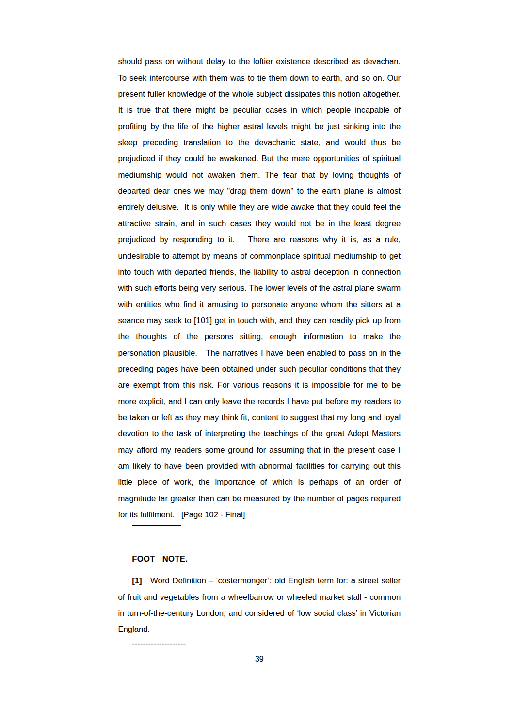should pass on without delay to the loftier existence described as devachan. To seek intercourse with them was to tie them down to earth, and so on. Our present fuller knowledge of the whole subject dissipates this notion altogether. It is true that there might be peculiar cases in which people incapable of profiting by the life of the higher astral levels might be just sinking into the sleep preceding translation to the devachanic state, and would thus be prejudiced if they could be awakened. But the mere opportunities of spiritual mediumship would not awaken them. The fear that by loving thoughts of departed dear ones we may "drag them down" to the earth plane is almost entirely delusive. It is only while they are wide awake that they could feel the attractive strain, and in such cases they would not be in the least degree prejudiced by responding to it. There are reasons why it is, as a rule, undesirable to attempt by means of commonplace spiritual mediumship to get into touch with departed friends, the liability to astral deception in connection with such efforts being very serious. The lower levels of the astral plane swarm with entities who find it amusing to personate anyone whom the sitters at a seance may seek to [101] get in touch with, and they can readily pick up from the thoughts of the persons sitting, enough information to make the personation plausible. The narratives I have been enabled to pass on in the preceding pages have been obtained under such peculiar conditions that they are exempt from this risk. For various reasons it is impossible for me to be more explicit, and I can only leave the records I have put before my readers to be taken or left as they may think fit, content to suggest that my long and loyal devotion to the task of interpreting the teachings of the great Adept Masters may afford my readers some ground for assuming that in the present case I am likely to have been provided with abnormal facilities for carrying out this little piece of work, the importance of which is perhaps of an order of magnitude far greater than can be measured by the number of pages required for its fulfilment. [Page 102 - Final]
FOOT NOTE.
[1] Word Definition – ‘costermonger’: old English term for: a street seller of fruit and vegetables from a wheelbarrow or wheeled market stall - common in turn-of-the-century London, and considered of ‘low social class’ in Victorian England.
--------------------
39